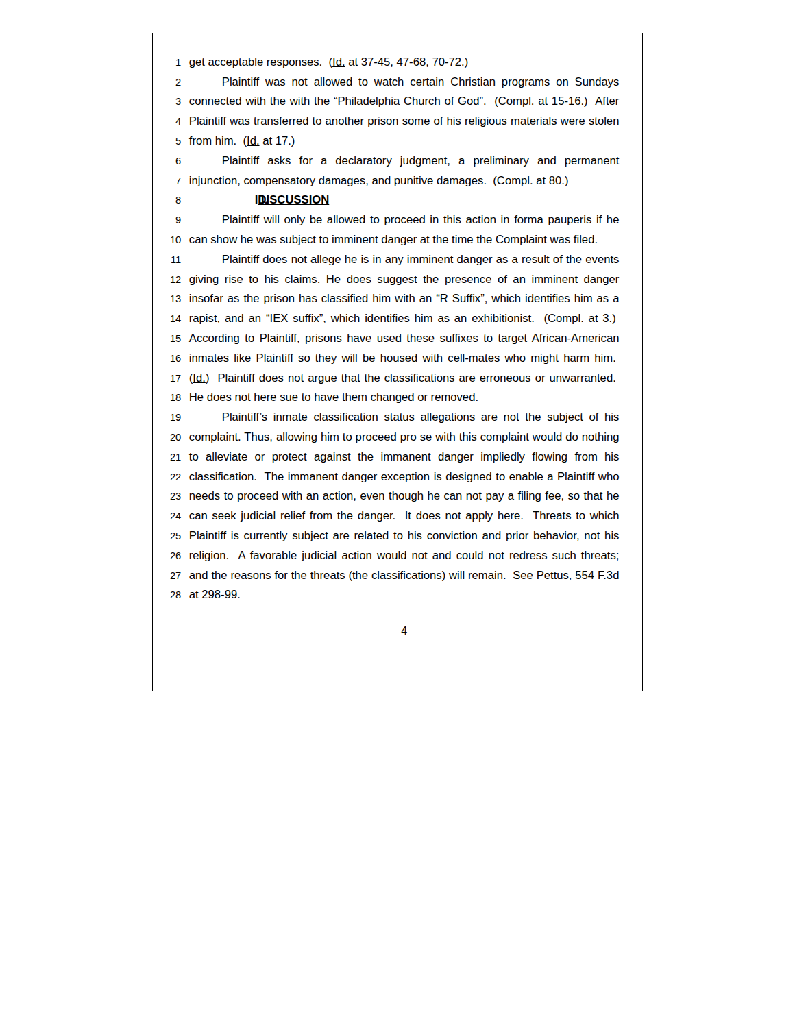1
2
3
4
5
6
7
8
9
10
11
12
13
14
15
16
17
18
19
20
21
22
23
24
25
26
27
28
get acceptable responses. (Id. at 37-45, 47-68, 70-72.)
Plaintiff was not allowed to watch certain Christian programs on Sundays connected with the with the “Philadelphia Church of God”. (Compl. at 15-16.) After Plaintiff was transferred to another prison some of his religious materials were stolen from him. (Id. at 17.)
Plaintiff asks for a declaratory judgment, a preliminary and permanent injunction, compensatory damages, and punitive damages. (Compl. at 80.)
III. DISCUSSION
Plaintiff will only be allowed to proceed in this action in forma pauperis if he can show he was subject to imminent danger at the time the Complaint was filed.
Plaintiff does not allege he is in any imminent danger as a result of the events giving rise to his claims. He does suggest the presence of an imminent danger insofar as the prison has classified him with an “R Suffix”, which identifies him as a rapist, and an “IEX suffix”, which identifies him as an exhibitionist. (Compl. at 3.) According to Plaintiff, prisons have used these suffixes to target African-American inmates like Plaintiff so they will be housed with cell-mates who might harm him. (Id.) Plaintiff does not argue that the classifications are erroneous or unwarranted. He does not here sue to have them changed or removed.
Plaintiff’s inmate classification status allegations are not the subject of his complaint. Thus, allowing him to proceed pro se with this complaint would do nothing to alleviate or protect against the immanent danger impliedly flowing from his classification. The immanent danger exception is designed to enable a Plaintiff who needs to proceed with an action, even though he can not pay a filing fee, so that he can seek judicial relief from the danger. It does not apply here. Threats to which Plaintiff is currently subject are related to his conviction and prior behavior, not his religion. A favorable judicial action would not and could not redress such threats; and the reasons for the threats (the classifications) will remain. See Pettus, 554 F.3d at 298-99.
4